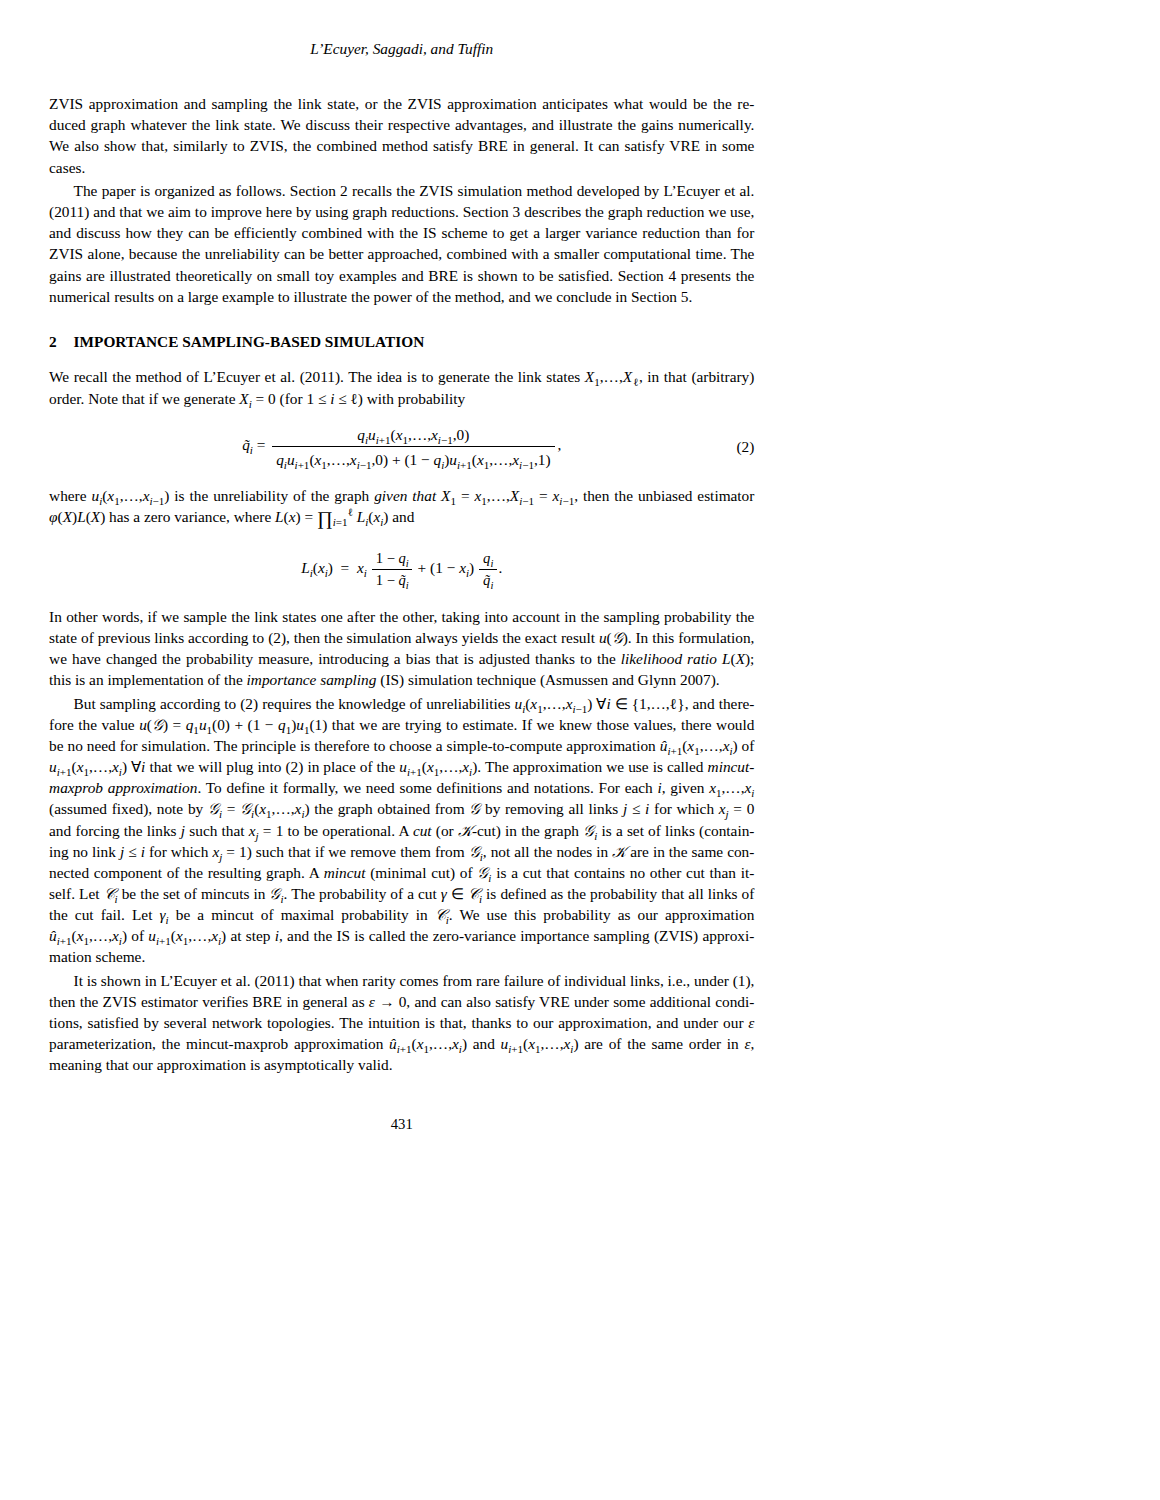L’Ecuyer, Saggadi, and Tuffin
ZVIS approximation and sampling the link state, or the ZVIS approximation anticipates what would be the reduced graph whatever the link state. We discuss their respective advantages, and illustrate the gains numerically. We also show that, similarly to ZVIS, the combined method satisfy BRE in general. It can satisfy VRE in some cases.
The paper is organized as follows. Section 2 recalls the ZVIS simulation method developed by L’Ecuyer et al. (2011) and that we aim to improve here by using graph reductions. Section 3 describes the graph reduction we use, and discuss how they can be efficiently combined with the IS scheme to get a larger variance reduction than for ZVIS alone, because the unreliability can be better approached, combined with a smaller computational time. The gains are illustrated theoretically on small toy examples and BRE is shown to be satisfied. Section 4 presents the numerical results on a large example to illustrate the power of the method, and we conclude in Section 5.
2 IMPORTANCE SAMPLING-BASED SIMULATION
We recall the method of L’Ecuyer et al. (2011). The idea is to generate the link states X1,…,Xℓ, in that (arbitrary) order. Note that if we generate Xi = 0 (for 1 ≤ i ≤ ℓ) with probability
q̃i = qiui+1(x1,…,xi−1,0) qiui+1(x1,…,xi−1,0) + (1 − qi)ui+1(x1,…,xi−1,1) , (2)
where ui(x1,…,xi−1) is the unreliability of the graph given that X1 = x1,…,Xi−1 = xi−1, then the unbiased estimator φ(X)L(X) has a zero variance, where L(x) = ∏i=1ℓ Li(xi) and
Li(xi) = xi 1 − qi 1 − q̃i + (1 − xi) qi q̃i .
In other words, if we sample the link states one after the other, taking into account in the sampling probability the state of previous links according to (2), then the simulation always yields the exact result u(𝒢). In this formulation, we have changed the probability measure, introducing a bias that is adjusted thanks to the likelihood ratio L(X); this is an implementation of the importance sampling (IS) simulation technique (Asmussen and Glynn 2007).
But sampling according to (2) requires the knowledge of unreliabilities ui(x1,…,xi−1) ∀i ∈ {1,…,ℓ}, and therefore the value u(𝒢) = q1u1(0) + (1 − q1)u1(1) that we are trying to estimate. If we knew those values, there would be no need for simulation. The principle is therefore to choose a simple-to-compute approximation ûi+1(x1,…,xi) of ui+1(x1,…,xi) ∀i that we will plug into (2) in place of the ui+1(x1,…,xi). The approximation we use is called mincut-maxprob approximation. To define it formally, we need some definitions and notations. For each i, given x1,…,xi (assumed fixed), note by 𝒢i = 𝒢i(x1,…,xi) the graph obtained from 𝒢 by removing all links j ≤ i for which xj = 0 and forcing the links j such that xj = 1 to be operational. A cut (or 𝒦-cut) in the graph 𝒢i is a set of links (containing no link j ≤ i for which xj = 1) such that if we remove them from 𝒢i, not all the nodes in 𝒦 are in the same connected component of the resulting graph. A mincut (minimal cut) of 𝒢i is a cut that contains no other cut than itself. Let 𝒞i be the set of mincuts in 𝒢i. The probability of a cut γ ∈ 𝒞i is defined as the probability that all links of the cut fail. Let γi be a mincut of maximal probability in 𝒞i. We use this probability as our approximation ûi+1(x1,…,xi) of ui+1(x1,…,xi) at step i, and the IS is called the zero-variance importance sampling (ZVIS) approximation scheme.
It is shown in L’Ecuyer et al. (2011) that when rarity comes from rare failure of individual links, i.e., under (1), then the ZVIS estimator verifies BRE in general as ε → 0, and can also satisfy VRE under some additional conditions, satisfied by several network topologies. The intuition is that, thanks to our approximation, and under our ε parameterization, the mincut-maxprob approximation ûi+1(x1,…,xi) and ui+1(x1,…,xi) are of the same order in ε, meaning that our approximation is asymptotically valid.
431